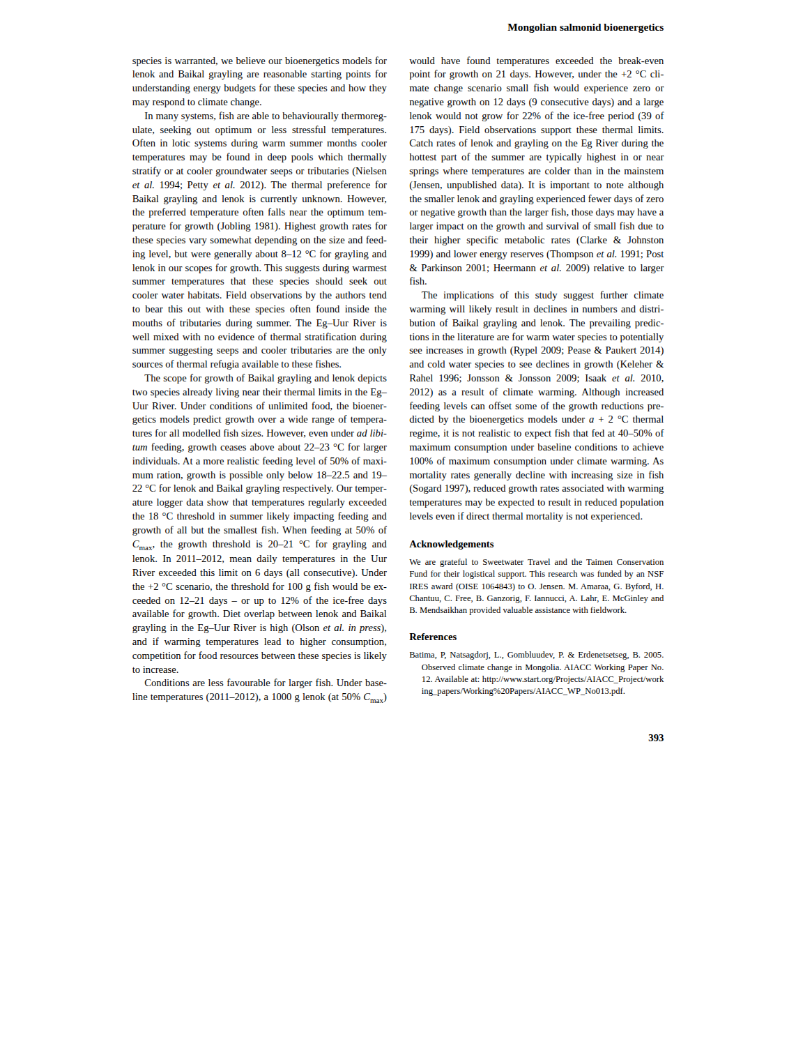Mongolian salmonid bioenergetics
species is warranted, we believe our bioenergetics models for lenok and Baikal grayling are reasonable starting points for understanding energy budgets for these species and how they may respond to climate change.
In many systems, fish are able to behaviourally thermoregulate, seeking out optimum or less stressful temperatures. Often in lotic systems during warm summer months cooler temperatures may be found in deep pools which thermally stratify or at cooler groundwater seeps or tributaries (Nielsen et al. 1994; Petty et al. 2012). The thermal preference for Baikal grayling and lenok is currently unknown. However, the preferred temperature often falls near the optimum temperature for growth (Jobling 1981). Highest growth rates for these species vary somewhat depending on the size and feeding level, but were generally about 8–12 °C for grayling and lenok in our scopes for growth. This suggests during warmest summer temperatures that these species should seek out cooler water habitats. Field observations by the authors tend to bear this out with these species often found inside the mouths of tributaries during summer. The Eg–Uur River is well mixed with no evidence of thermal stratification during summer suggesting seeps and cooler tributaries are the only sources of thermal refugia available to these fishes.
The scope for growth of Baikal grayling and lenok depicts two species already living near their thermal limits in the Eg–Uur River. Under conditions of unlimited food, the bioenergetics models predict growth over a wide range of temperatures for all modelled fish sizes. However, even under ad libitum feeding, growth ceases above about 22–23 °C for larger individuals. At a more realistic feeding level of 50% of maximum ration, growth is possible only below 18–22.5 and 19–22 °C for lenok and Baikal grayling respectively. Our temperature logger data show that temperatures regularly exceeded the 18 °C threshold in summer likely impacting feeding and growth of all but the smallest fish. When feeding at 50% of Cmax, the growth threshold is 20–21 °C for grayling and lenok. In 2011–2012, mean daily temperatures in the Uur River exceeded this limit on 6 days (all consecutive). Under the +2 °C scenario, the threshold for 100 g fish would be exceeded on 12–21 days – or up to 12% of the ice-free days available for growth. Diet overlap between lenok and Baikal grayling in the Eg–Uur River is high (Olson et al. in press), and if warming temperatures lead to higher consumption, competition for food resources between these species is likely to increase.
Conditions are less favourable for larger fish. Under baseline temperatures (2011–2012), a 1000 g lenok (at 50% Cmax) would have found temperatures exceeded the break-even point for growth on 21 days. However, under the +2 °C climate change scenario small fish would experience zero or negative growth on 12 days (9 consecutive days) and a large lenok would not grow for 22% of the ice-free period (39 of 175 days). Field observations support these thermal limits. Catch rates of lenok and grayling on the Eg River during the hottest part of the summer are typically highest in or near springs where temperatures are colder than in the mainstem (Jensen, unpublished data). It is important to note although the smaller lenok and grayling experienced fewer days of zero or negative growth than the larger fish, those days may have a larger impact on the growth and survival of small fish due to their higher specific metabolic rates (Clarke & Johnston 1999) and lower energy reserves (Thompson et al. 1991; Post & Parkinson 2001; Heermann et al. 2009) relative to larger fish.
The implications of this study suggest further climate warming will likely result in declines in numbers and distribution of Baikal grayling and lenok. The prevailing predictions in the literature are for warm water species to potentially see increases in growth (Rypel 2009; Pease & Paukert 2014) and cold water species to see declines in growth (Keleher & Rahel 1996; Jonsson & Jonsson 2009; Isaak et al. 2010, 2012) as a result of climate warming. Although increased feeding levels can offset some of the growth reductions predicted by the bioenergetics models under a + 2 °C thermal regime, it is not realistic to expect fish that fed at 40–50% of maximum consumption under baseline conditions to achieve 100% of maximum consumption under climate warming. As mortality rates generally decline with increasing size in fish (Sogard 1997), reduced growth rates associated with warming temperatures may be expected to result in reduced population levels even if direct thermal mortality is not experienced.
Acknowledgements
We are grateful to Sweetwater Travel and the Taimen Conservation Fund for their logistical support. This research was funded by an NSF IRES award (OISE 1064843) to O. Jensen. M. Amaraa, G. Byford, H. Chantuu, C. Free, B. Ganzorig, F. Iannucci, A. Lahr, E. McGinley and B. Mendsaikhan provided valuable assistance with fieldwork.
References
Batima, P, Natsagdorj, L., Gombluudev, P. & Erdenetsetseg, B. 2005. Observed climate change in Mongolia. AIACC Working Paper No. 12. Available at: http://www.start.org/Projects/AIACC_Project/working_papers/Working%20Papers/AIACC_WP_No013.pdf.
393